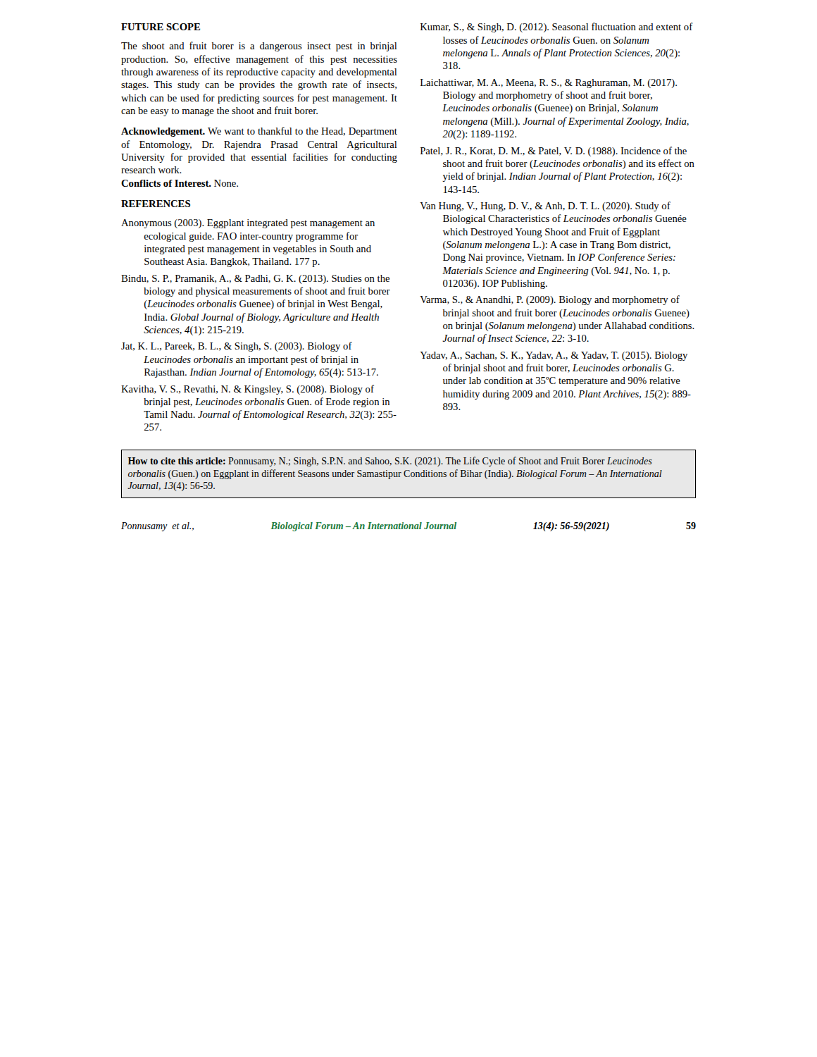FUTURE SCOPE
The shoot and fruit borer is a dangerous insect pest in brinjal production. So, effective management of this pest necessities through awareness of its reproductive capacity and developmental stages. This study can be provides the growth rate of insects, which can be used for predicting sources for pest management. It can be easy to manage the shoot and fruit borer.
Acknowledgement. We want to thankful to the Head, Department of Entomology, Dr. Rajendra Prasad Central Agricultural University for provided that essential facilities for conducting research work.
Conflicts of Interest. None.
REFERENCES
Anonymous (2003). Eggplant integrated pest management an ecological guide. FAO inter-country programme for integrated pest management in vegetables in South and Southeast Asia. Bangkok, Thailand. 177 p.
Bindu, S. P., Pramanik, A., & Padhi, G. K. (2013). Studies on the biology and physical measurements of shoot and fruit borer (Leucinodes orbonalis Guenee) of brinjal in West Bengal, India. Global Journal of Biology, Agriculture and Health Sciences, 4(1): 215-219.
Jat, K. L., Pareek, B. L., & Singh, S. (2003). Biology of Leucinodes orbonalis an important pest of brinjal in Rajasthan. Indian Journal of Entomology, 65(4): 513-17.
Kavitha, V. S., Revathi, N. & Kingsley, S. (2008). Biology of brinjal pest, Leucinodes orbonalis Guen. of Erode region in Tamil Nadu. Journal of Entomological Research, 32(3): 255-257.
Kumar, S., & Singh, D. (2012). Seasonal fluctuation and extent of losses of Leucinodes orbonalis Guen. on Solanum melongena L. Annals of Plant Protection Sciences, 20(2): 318.
Laichattiwar, M. A., Meena, R. S., & Raghuraman, M. (2017). Biology and morphometry of shoot and fruit borer, Leucinodes orbonalis (Guenee) on Brinjal, Solanum melongena (Mill.). Journal of Experimental Zoology, India, 20(2): 1189-1192.
Patel, J. R., Korat, D. M., & Patel, V. D. (1988). Incidence of the shoot and fruit borer (Leucinodes orbonalis) and its effect on yield of brinjal. Indian Journal of Plant Protection, 16(2): 143-145.
Van Hung, V., Hung, D. V., & Anh, D. T. L. (2020). Study of Biological Characteristics of Leucinodes orbonalis Guenée which Destroyed Young Shoot and Fruit of Eggplant (Solanum melongena L.): A case in Trang Bom district, Dong Nai province, Vietnam. In IOP Conference Series: Materials Science and Engineering (Vol. 941, No. 1, p. 012036). IOP Publishing.
Varma, S., & Anandhi, P. (2009). Biology and morphometry of brinjal shoot and fruit borer (Leucinodes orbonalis Guenee) on brinjal (Solanum melongena) under Allahabad conditions. Journal of Insect Science, 22: 3-10.
Yadav, A., Sachan, S. K., Yadav, A., & Yadav, T. (2015). Biology of brinjal shoot and fruit borer, Leucinodes orbonalis G. under lab condition at 35ºC temperature and 90% relative humidity during 2009 and 2010. Plant Archives, 15(2): 889-893.
How to cite this article: Ponnusamy, N.; Singh, S.P.N. and Sahoo, S.K. (2021). The Life Cycle of Shoot and Fruit Borer Leucinodes orbonalis (Guen.) on Eggplant in different Seasons under Samastipur Conditions of Bihar (India). Biological Forum – An International Journal, 13(4): 56-59.
Ponnusamy et al., Biological Forum – An International Journal 13(4): 56-59(2021) 59